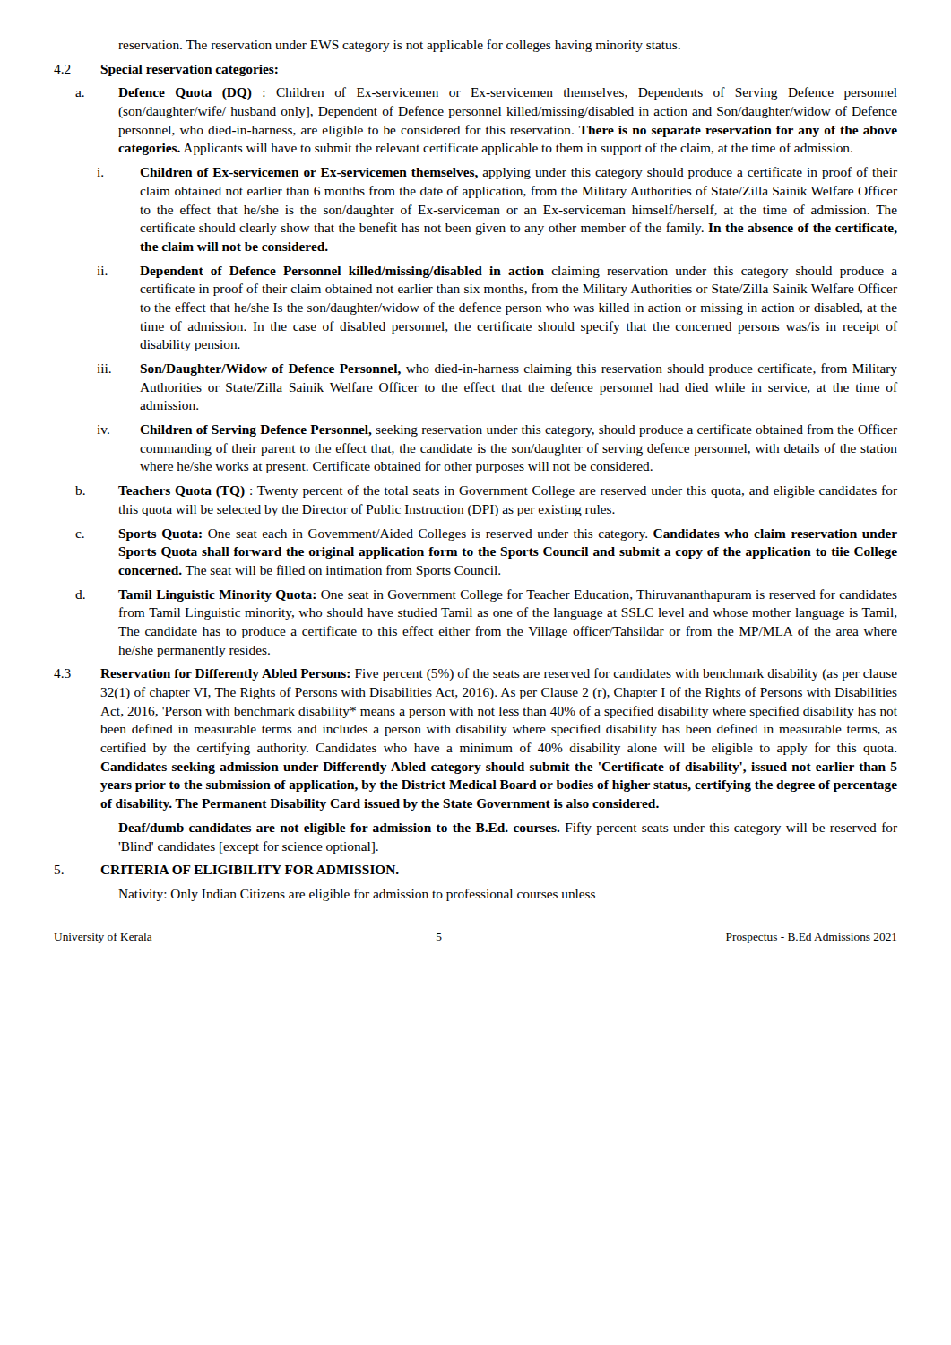reservation. The reservation under EWS category is not applicable for colleges having minority status.
4.2
Special reservation categories:
a.
Defence Quota (DQ) : Children of Ex-servicemen or Ex-servicemen themselves, Dependents of Serving Defence personnel (son/daughter/wife/ husband only], Dependent of Defence personnel killed/missing/disabled in action and Son/daughter/widow of Defence personnel, who died-in-harness, are eligible to be considered for this reservation. There is no separate reservation for any of the above categories. Applicants will have to submit the relevant certificate applicable to them in support of the claim, at the time of admission.
i.
Children of Ex-servicemen or Ex-servicemen themselves, applying under this category should produce a certificate in proof of their claim obtained not earlier than 6 months from the date of application, from the Military Authorities of State/Zilla Sainik Welfare Officer to the effect that he/she is the son/daughter of Ex-serviceman or an Ex-serviceman himself/herself, at the time of admission. The certificate should clearly show that the benefit has not been given to any other member of the family. In the absence of the certificate, the claim will not be considered.
ii.
Dependent of Defence Personnel killed/missing/disabled in action claiming reservation under this category should produce a certificate in proof of their claim obtained not earlier than six months, from the Military Authorities or State/Zilla Sainik Welfare Officer to the effect that he/she Is the son/daughter/widow of the defence person who was killed in action or missing in action or disabled, at the time of admission. In the case of disabled personnel, the certificate should specify that the concerned persons was/is in receipt of disability pension.
iii.
Son/Daughter/Widow of Defence Personnel, who died-in-harness claiming this reservation should produce certificate, from Military Authorities or State/Zilla Sainik Welfare Officer to the effect that the defence personnel had died while in service, at the time of admission.
iv.
Children of Serving Defence Personnel, seeking reservation under this category, should produce a certificate obtained from the Officer commanding of their parent to the effect that, the candidate is the son/daughter of serving defence personnel, with details of the station where he/she works at present. Certificate obtained for other purposes will not be considered.
b.
Teachers Quota (TQ) : Twenty percent of the total seats in Government College are reserved under this quota, and eligible candidates for this quota will be selected by the Director of Public Instruction (DPI) as per existing rules.
c.
Sports Quota: One seat each in Govemment/Aided Colleges is reserved under this category. Candidates who claim reservation under Sports Quota shall forward the original application form to the Sports Council and submit a copy of the application to tiie College concerned. The seat will be filled on intimation from Sports Council.
d.
Tamil Linguistic Minority Quota: One seat in Government College for Teacher Education, Thiruvananthapuram is reserved for candidates from Tamil Linguistic minority, who should have studied Tamil as one of the language at SSLC level and whose mother language is Tamil, The candidate has to produce a certificate to this effect either from the Village officer/Tahsildar or from the MP/MLA of the area where he/she permanently resides.
4.3
Reservation for Differently Abled Persons: Five percent (5%) of the seats are reserved for candidates with benchmark disability (as per clause 32(1) of chapter VI, The Rights of Persons with Disabilities Act, 2016). As per Clause 2 (r), Chapter I of the Rights of Persons with Disabilities Act, 2016, 'Person with benchmark disability* means a person with not less than 40% of a specified disability where specified disability has not been defined in measurable terms and includes a person with disability where specified disability has been defined in measurable terms, as certified by the certifying authority. Candidates who have a minimum of 40% disability alone will be eligible to apply for this quota. Candidates seeking admission under Differently Abled category should submit the 'Certificate of disability', issued not earlier than 5 years prior to the submission of application, by the District Medical Board or bodies of higher status, certifying the degree of percentage of disability. The Permanent Disability Card issued by the State Government is also considered.
Deaf/dumb candidates are not eligible for admission to the B.Ed. courses. Fifty percent seats under this category will be reserved for 'Blind' candidates [except for science optional].
5.
CRITERIA OF ELIGIBILITY FOR ADMISSION.
Nativity: Only Indian Citizens are eligible for admission to professional courses unless
University of Kerala
5
Prospectus - B.Ed Admissions 2021